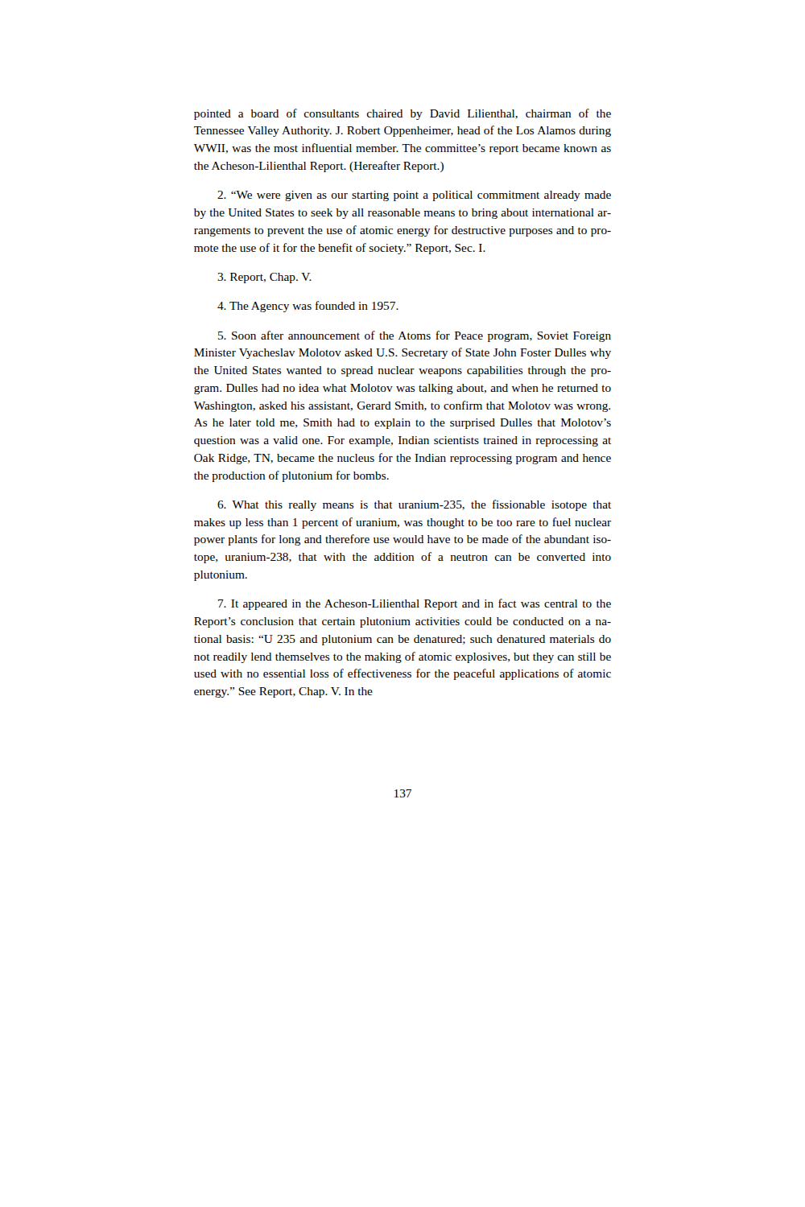pointed a board of consultants chaired by David Lilienthal, chairman of the Tennessee Valley Authority. J. Robert Oppenheimer, head of the Los Alamos during WWII, was the most influential member. The committee’s report became known as the Acheson-Lilienthal Report. (Hereafter Report.)
2. “We were given as our starting point a political commitment already made by the United States to seek by all reasonable means to bring about international arrangements to prevent the use of atomic energy for destructive purposes and to promote the use of it for the benefit of society.” Report, Sec. I.
3. Report, Chap. V.
4. The Agency was founded in 1957.
5. Soon after announcement of the Atoms for Peace program, Soviet Foreign Minister Vyacheslav Molotov asked U.S. Secretary of State John Foster Dulles why the United States wanted to spread nuclear weapons capabilities through the program. Dulles had no idea what Molotov was talking about, and when he returned to Washington, asked his assistant, Gerard Smith, to confirm that Molotov was wrong. As he later told me, Smith had to explain to the surprised Dulles that Molotov’s question was a valid one. For example, Indian scientists trained in reprocessing at Oak Ridge, TN, became the nucleus for the Indian reprocessing program and hence the production of plutonium for bombs.
6. What this really means is that uranium-235, the fissionable isotope that makes up less than 1 percent of uranium, was thought to be too rare to fuel nuclear power plants for long and therefore use would have to be made of the abundant isotope, uranium-238, that with the addition of a neutron can be converted into plutonium.
7. It appeared in the Acheson-Lilienthal Report and in fact was central to the Report’s conclusion that certain plutonium activities could be conducted on a national basis: “U 235 and plutonium can be denatured; such denatured materials do not readily lend themselves to the making of atomic explosives, but they can still be used with no essential loss of effectiveness for the peaceful applications of atomic energy.” See Report, Chap. V. In the
137